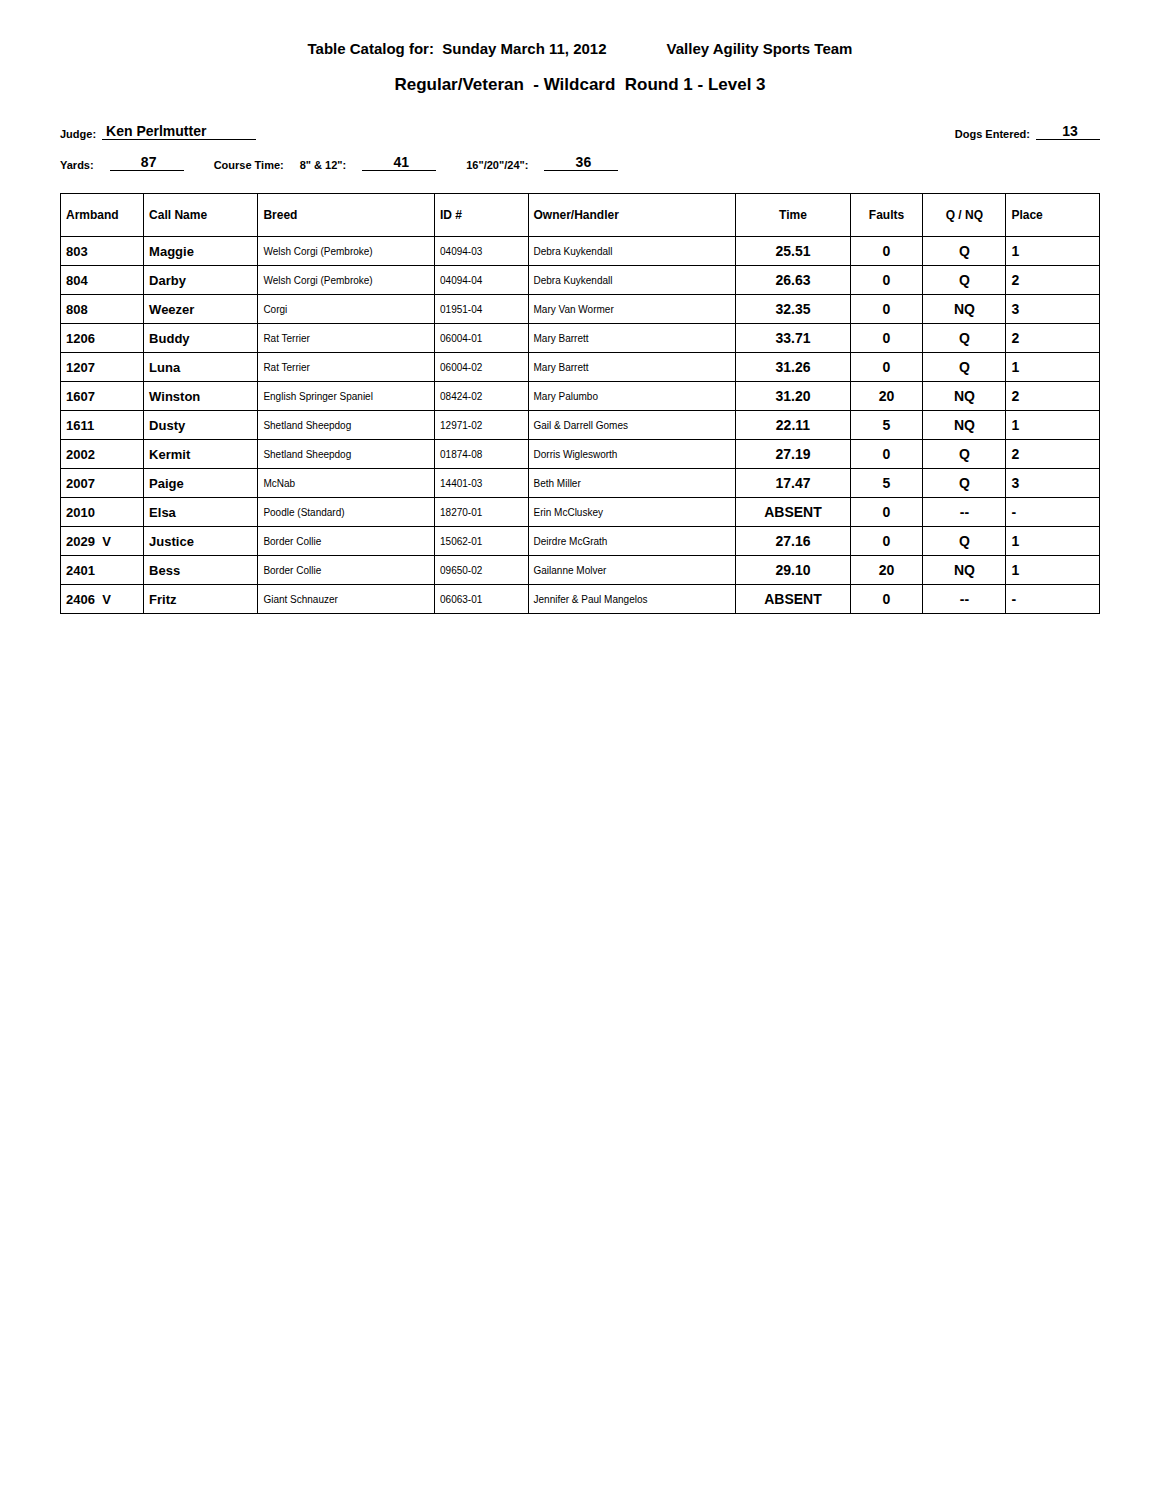Table Catalog for: Sunday March 11, 2012 Valley Agility Sports Team
Regular/Veteran - Wildcard Round 1 - Level 3
Judge: Ken Perlmutter
Dogs Entered: 13
Yards: 87 Course Time: 8" & 12": 41 16"/20"/24": 36
| Armband | Call Name | Breed | ID # | Owner/Handler | Time | Faults | Q / NQ | Place |
| --- | --- | --- | --- | --- | --- | --- | --- | --- |
| 803 | Maggie | Welsh Corgi (Pembroke) | 04094-03 | Debra Kuykendall | 25.51 | 0 | Q | 1 |
| 804 | Darby | Welsh Corgi (Pembroke) | 04094-04 | Debra Kuykendall | 26.63 | 0 | Q | 2 |
| 808 | Weezer | Corgi | 01951-04 | Mary Van Wormer | 32.35 | 0 | NQ | 3 |
| 1206 | Buddy | Rat Terrier | 06004-01 | Mary Barrett | 33.71 | 0 | Q | 2 |
| 1207 | Luna | Rat Terrier | 06004-02 | Mary Barrett | 31.26 | 0 | Q | 1 |
| 1607 | Winston | English Springer Spaniel | 08424-02 | Mary Palumbo | 31.20 | 20 | NQ | 2 |
| 1611 | Dusty | Shetland Sheepdog | 12971-02 | Gail & Darrell Gomes | 22.11 | 5 | NQ | 1 |
| 2002 | Kermit | Shetland Sheepdog | 01874-08 | Dorris Wiglesworth | 27.19 | 0 | Q | 2 |
| 2007 | Paige | McNab | 14401-03 | Beth Miller | 17.47 | 5 | Q | 3 |
| 2010 | Elsa | Poodle (Standard) | 18270-01 | Erin McCluskey | ABSENT | 0 | -- | - |
| 2029 V | Justice | Border Collie | 15062-01 | Deirdre McGrath | 27.16 | 0 | Q | 1 |
| 2401 | Bess | Border Collie | 09650-02 | Gailanne Molver | 29.10 | 20 | NQ | 1 |
| 2406 V | Fritz | Giant Schnauzer | 06063-01 | Jennifer & Paul Mangelos | ABSENT | 0 | -- | - |